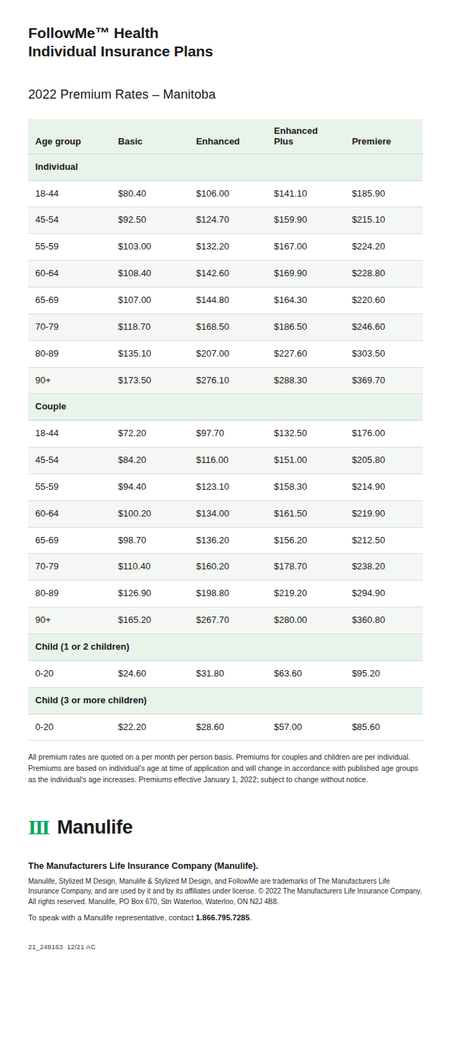FollowMe™ Health
Individual Insurance Plans
2022 Premium Rates – Manitoba
| Age group | Basic | Enhanced | Enhanced Plus | Premiere |
| --- | --- | --- | --- | --- |
| Individual |
| 18-44 | $80.40 | $106.00 | $141.10 | $185.90 |
| 45-54 | $92.50 | $124.70 | $159.90 | $215.10 |
| 55-59 | $103.00 | $132.20 | $167.00 | $224.20 |
| 60-64 | $108.40 | $142.60 | $169.90 | $228.80 |
| 65-69 | $107.00 | $144.80 | $164.30 | $220.60 |
| 70-79 | $118.70 | $168.50 | $186.50 | $246.60 |
| 80-89 | $135.10 | $207.00 | $227.60 | $303.50 |
| 90+ | $173.50 | $276.10 | $288.30 | $369.70 |
| Couple |
| 18-44 | $72.20 | $97.70 | $132.50 | $176.00 |
| 45-54 | $84.20 | $116.00 | $151.00 | $205.80 |
| 55-59 | $94.40 | $123.10 | $158.30 | $214.90 |
| 60-64 | $100.20 | $134.00 | $161.50 | $219.90 |
| 65-69 | $98.70 | $136.20 | $156.20 | $212.50 |
| 70-79 | $110.40 | $160.20 | $178.70 | $238.20 |
| 80-89 | $126.90 | $198.80 | $219.20 | $294.90 |
| 90+ | $165.20 | $267.70 | $280.00 | $360.80 |
| Child (1 or 2 children) |
| 0-20 | $24.60 | $31.80 | $63.60 | $95.20 |
| Child (3 or more children) |
| 0-20 | $22.20 | $28.60 | $57.00 | $85.60 |
All premium rates are quoted on a per month per person basis. Premiums for couples and children are per individual. Premiums are based on individual's age at time of application and will change in accordance with published age groups as the individual's age increases. Premiums effective January 1, 2022; subject to change without notice.
III Manulife
The Manufacturers Life Insurance Company (Manulife).
Manulife, Stylized M Design, Manulife & Stylized M Design, and FollowMe are trademarks of The Manufacturers Life Insurance Company, and are used by it and by its affiliates under license. © 2022 The Manufacturers Life Insurance Company. All rights reserved. Manulife, PO Box 670, Stn Waterloo, Waterloo, ON N2J 4B8.
To speak with a Manulife representative, contact 1.866.795.7285.
21_248163 12/21 AC